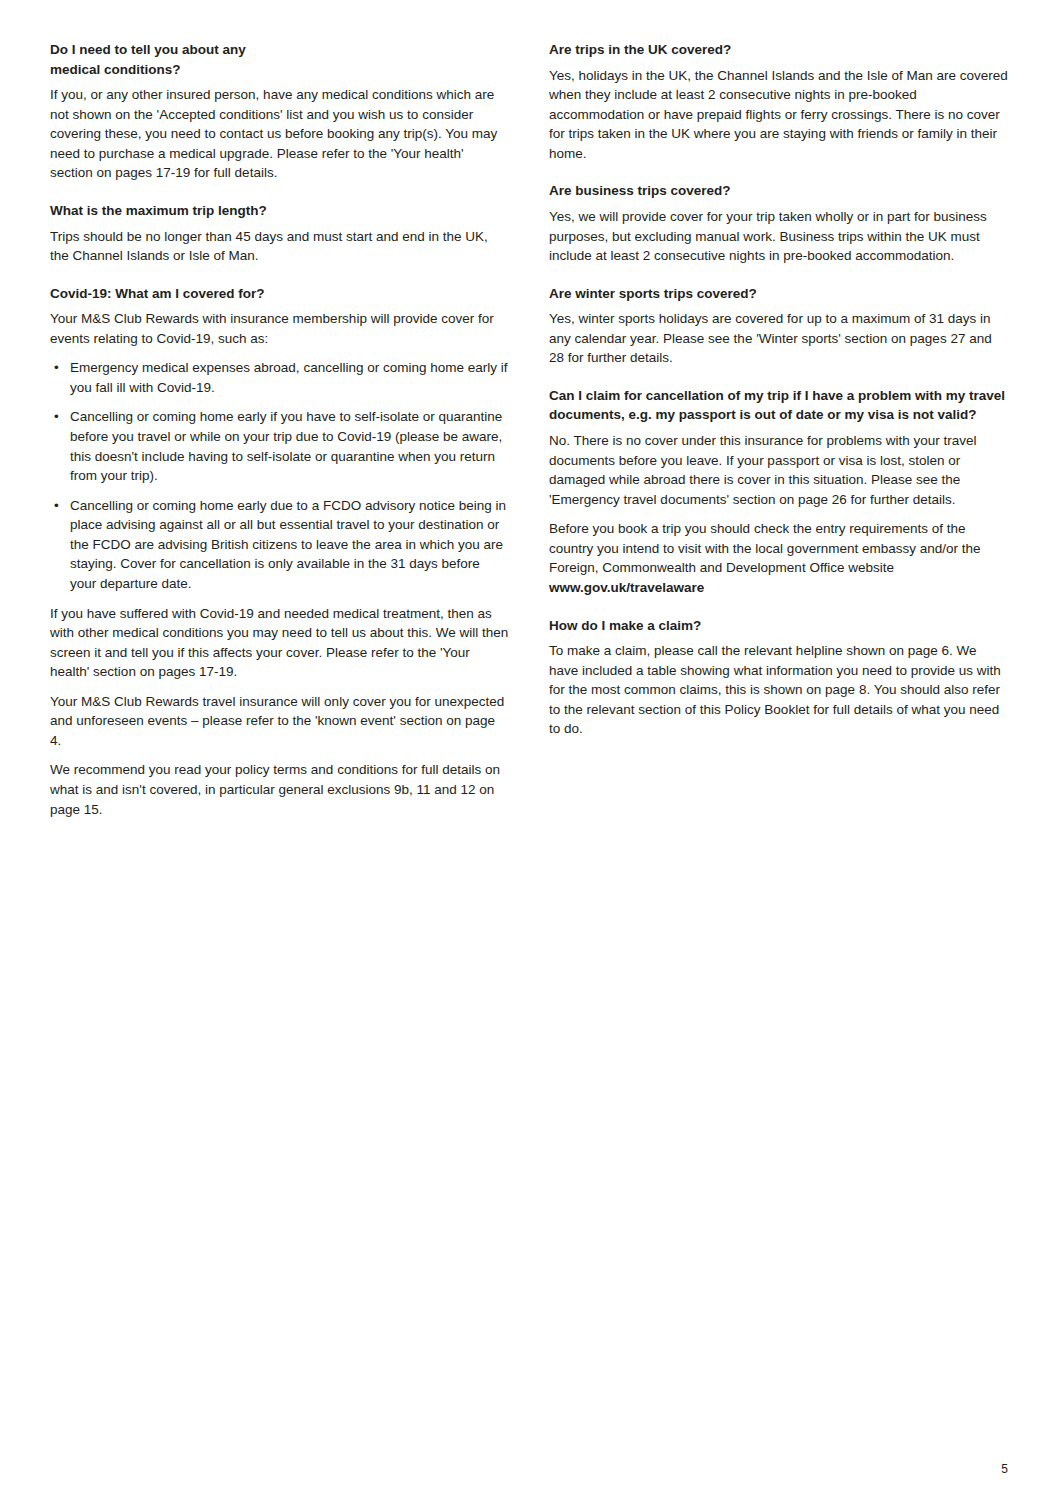Do I need to tell you about any
medical conditions?
If you, or any other insured person, have any medical conditions which are not shown on the 'Accepted conditions' list and you wish us to consider covering these, you need to contact us before booking any trip(s). You may need to purchase a medical upgrade. Please refer to the 'Your health' section on pages 17-19 for full details.
What is the maximum trip length?
Trips should be no longer than 45 days and must start and end in the UK, the Channel Islands or Isle of Man.
Covid-19: What am I covered for?
Your M&S Club Rewards with insurance membership will provide cover for events relating to Covid-19, such as:
Emergency medical expenses abroad, cancelling or coming home early if you fall ill with Covid-19.
Cancelling or coming home early if you have to self-isolate or quarantine before you travel or while on your trip due to Covid-19 (please be aware, this doesn't include having to self-isolate or quarantine when you return from your trip).
Cancelling or coming home early due to a FCDO advisory notice being in place advising against all or all but essential travel to your destination or the FCDO are advising British citizens to leave the area in which you are staying. Cover for cancellation is only available in the 31 days before your departure date.
If you have suffered with Covid-19 and needed medical treatment, then as with other medical conditions you may need to tell us about this. We will then screen it and tell you if this affects your cover. Please refer to the 'Your health' section on pages 17-19.
Your M&S Club Rewards travel insurance will only cover you for unexpected and unforeseen events – please refer to the 'known event' section on page 4.
We recommend you read your policy terms and conditions for full details on what is and isn't covered, in particular general exclusions 9b, 11 and 12 on page 15.
Are trips in the UK covered?
Yes, holidays in the UK, the Channel Islands and the Isle of Man are covered when they include at least 2 consecutive nights in pre-booked accommodation or have prepaid flights or ferry crossings. There is no cover for trips taken in the UK where you are staying with friends or family in their home.
Are business trips covered?
Yes, we will provide cover for your trip taken wholly or in part for business purposes, but excluding manual work. Business trips within the UK must include at least 2 consecutive nights in pre-booked accommodation.
Are winter sports trips covered?
Yes, winter sports holidays are covered for up to a maximum of 31 days in any calendar year. Please see the 'Winter sports' section on pages 27 and 28 for further details.
Can I claim for cancellation of my trip if I have a problem with my travel documents, e.g. my passport is out of date or my visa is not valid?
No. There is no cover under this insurance for problems with your travel documents before you leave. If your passport or visa is lost, stolen or damaged while abroad there is cover in this situation. Please see the 'Emergency travel documents' section on page 26 for further details.
Before you book a trip you should check the entry requirements of the country you intend to visit with the local government embassy and/or the Foreign, Commonwealth and Development Office website www.gov.uk/travelaware
How do I make a claim?
To make a claim, please call the relevant helpline shown on page 6. We have included a table showing what information you need to provide us with for the most common claims, this is shown on page 8. You should also refer to the relevant section of this Policy Booklet for full details of what you need to do.
5